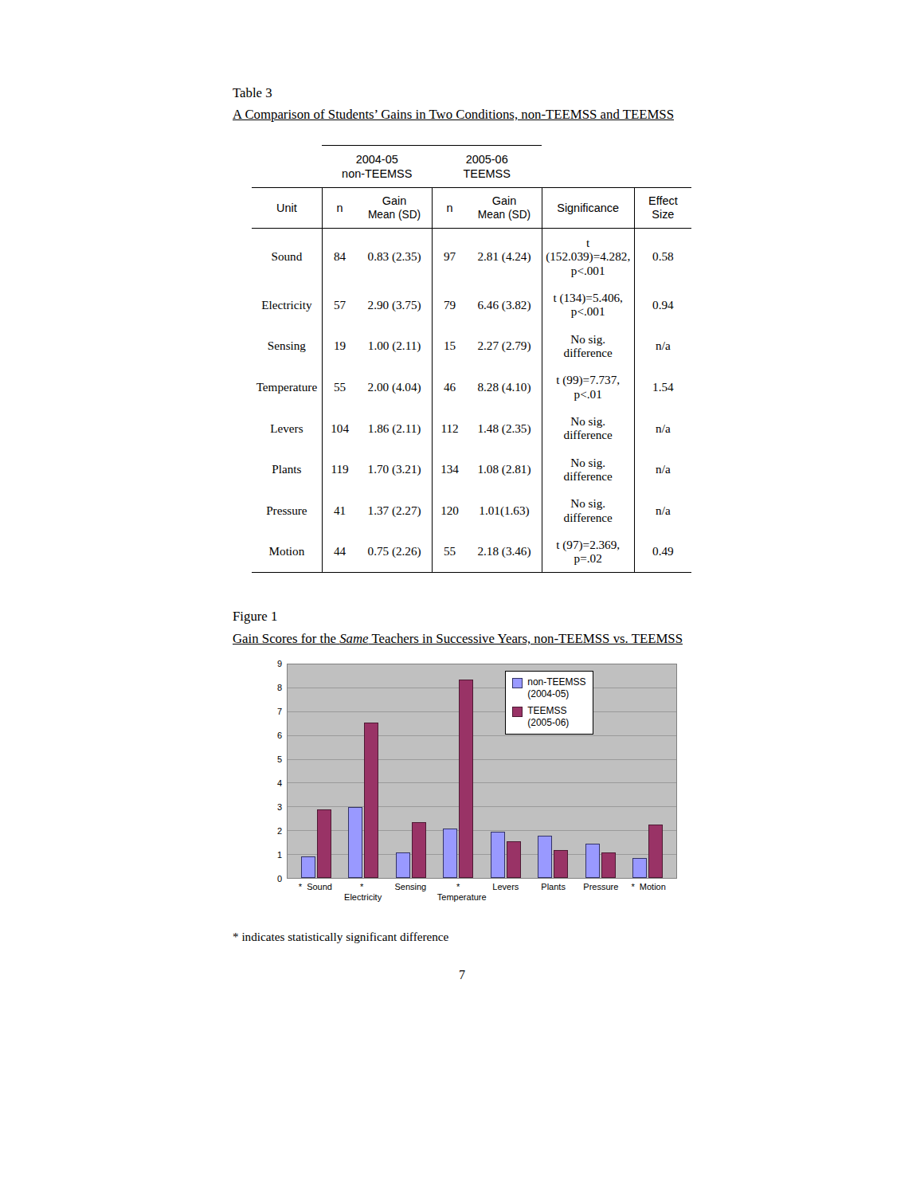Table 3
A Comparison of Students’ Gains in Two Conditions, non-TEEMSS and TEEMSS
| | 2004-05 non-TEEMSS | 2005-06 TEEMSS | | |
| --- | --- | --- | --- | --- |
| Unit | n | Gain Mean (SD) | n | Gain Mean (SD) | Significance | Effect Size |
| Sound | 84 | 0.83 (2.35) | 97 | 2.81 (4.24) | t (152.039)=4.282, p<.001 | 0.58 |
| Electricity | 57 | 2.90 (3.75) | 79 | 6.46 (3.82) | t (134)=5.406, p<.001 | 0.94 |
| Sensing | 19 | 1.00 (2.11) | 15 | 2.27 (2.79) | No sig. difference | n/a |
| Temperature | 55 | 2.00 (4.04) | 46 | 8.28 (4.10) | t (99)=7.737, p<.01 | 1.54 |
| Levers | 104 | 1.86 (2.11) | 112 | 1.48 (2.35) | No sig. difference | n/a |
| Plants | 119 | 1.70 (3.21) | 134 | 1.08 (2.81) | No sig. difference | n/a |
| Pressure | 41 | 1.37 (2.27) | 120 | 1.01(1.63) | No sig. difference | n/a |
| Motion | 44 | 0.75 (2.26) | 55 | 2.18 (3.46) | t (97)=2.369, p=.02 | 0.49 |
Figure 1
Gain Scores for the Same Teachers in Successive Years, non-TEEMSS vs. TEEMSS
9 8 7 6 5 4 3 2 1 0
non-TEEMSS
(2004-05)
TEEMSS
(2005-06)
* Sound * Electricity Sensing *
Temperature Levers Plants Pressure * Motion
* indicates statistically significant difference
7